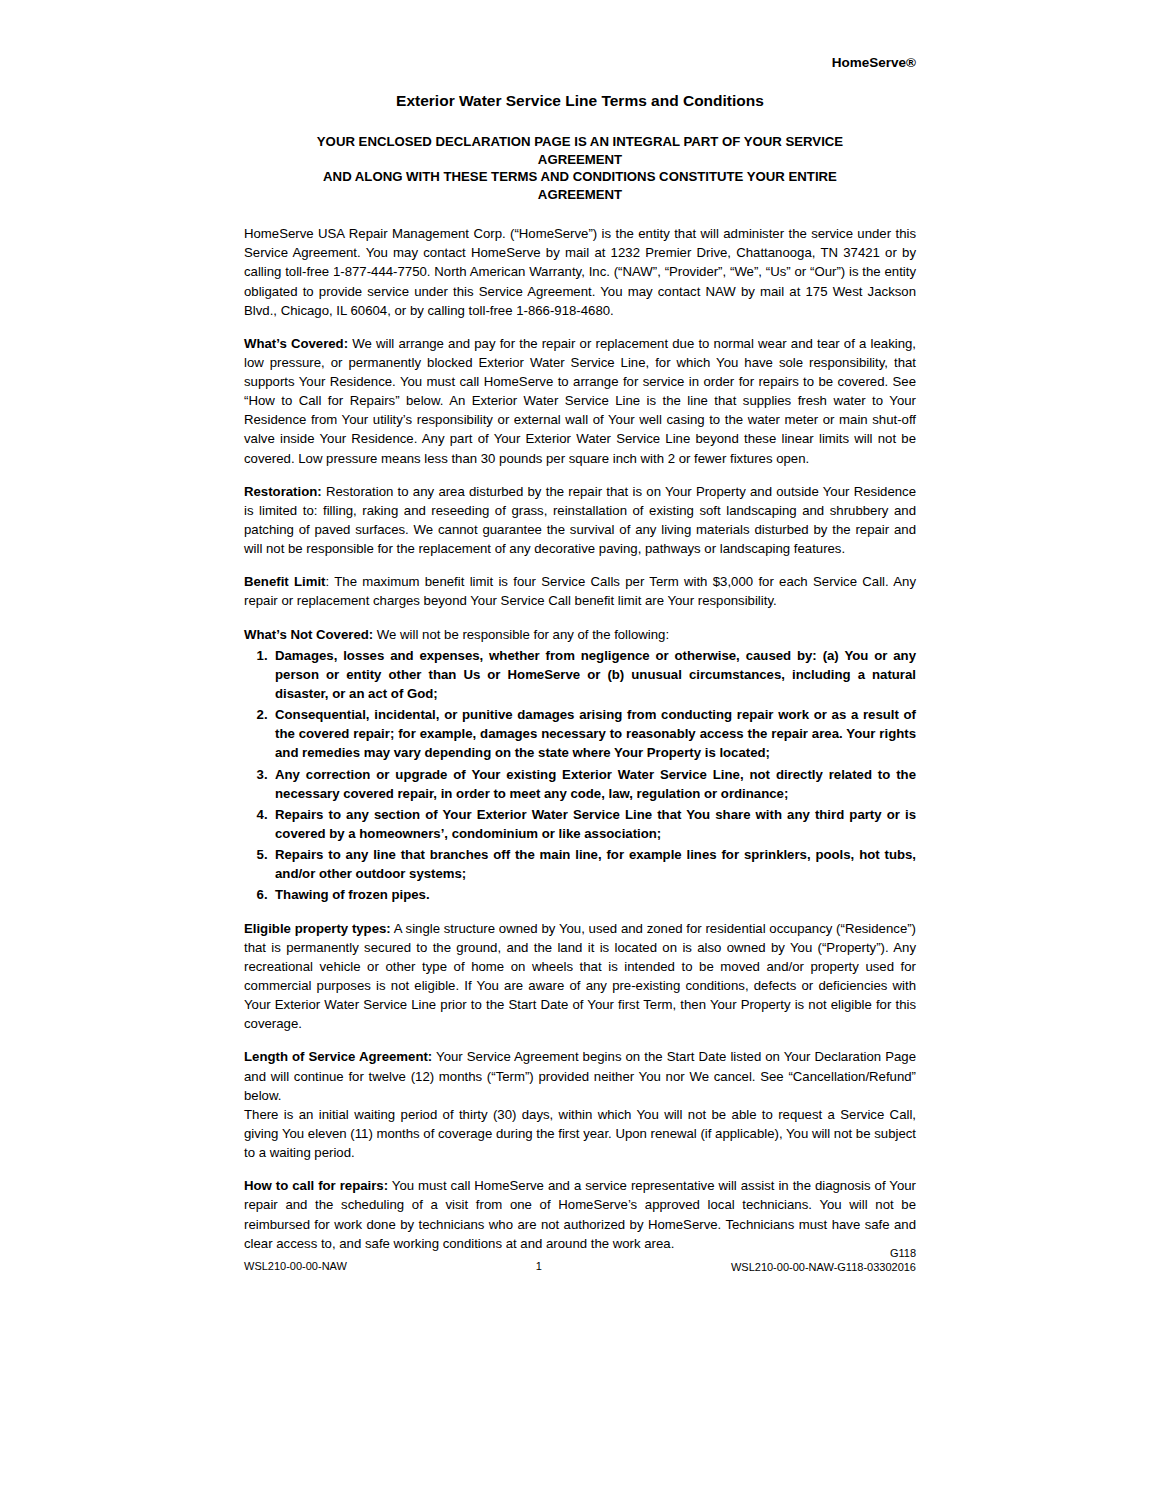HomeServe®
Exterior Water Service Line Terms and Conditions
YOUR ENCLOSED DECLARATION PAGE IS AN INTEGRAL PART OF YOUR SERVICE AGREEMENT
AND ALONG WITH THESE TERMS AND CONDITIONS CONSTITUTE YOUR ENTIRE AGREEMENT
HomeServe USA Repair Management Corp. (“HomeServe”) is the entity that will administer the service under this Service Agreement. You may contact HomeServe by mail at 1232 Premier Drive, Chattanooga, TN 37421 or by calling toll-free 1-877-444-7750. North American Warranty, Inc. (“NAW”, “Provider”, “We”, “Us” or “Our”) is the entity obligated to provide service under this Service Agreement. You may contact NAW by mail at 175 West Jackson Blvd., Chicago, IL 60604, or by calling toll-free 1-866-918-4680.
What’s Covered: We will arrange and pay for the repair or replacement due to normal wear and tear of a leaking, low pressure, or permanently blocked Exterior Water Service Line, for which You have sole responsibility, that supports Your Residence. You must call HomeServe to arrange for service in order for repairs to be covered. See “How to Call for Repairs” below. An Exterior Water Service Line is the line that supplies fresh water to Your Residence from Your utility’s responsibility or external wall of Your well casing to the water meter or main shut-off valve inside Your Residence. Any part of Your Exterior Water Service Line beyond these linear limits will not be covered. Low pressure means less than 30 pounds per square inch with 2 or fewer fixtures open.
Restoration: Restoration to any area disturbed by the repair that is on Your Property and outside Your Residence is limited to: filling, raking and reseeding of grass, reinstallation of existing soft landscaping and shrubbery and patching of paved surfaces. We cannot guarantee the survival of any living materials disturbed by the repair and will not be responsible for the replacement of any decorative paving, pathways or landscaping features.
Benefit Limit: The maximum benefit limit is four Service Calls per Term with $3,000 for each Service Call. Any repair or replacement charges beyond Your Service Call benefit limit are Your responsibility.
What’s Not Covered: We will not be responsible for any of the following:
Damages, losses and expenses, whether from negligence or otherwise, caused by: (a) You or any person or entity other than Us or HomeServe or (b) unusual circumstances, including a natural disaster, or an act of God;
Consequential, incidental, or punitive damages arising from conducting repair work or as a result of the covered repair; for example, damages necessary to reasonably access the repair area. Your rights and remedies may vary depending on the state where Your Property is located;
Any correction or upgrade of Your existing Exterior Water Service Line, not directly related to the necessary covered repair, in order to meet any code, law, regulation or ordinance;
Repairs to any section of Your Exterior Water Service Line that You share with any third party or is covered by a homeowners’, condominium or like association;
Repairs to any line that branches off the main line, for example lines for sprinklers, pools, hot tubs, and/or other outdoor systems;
Thawing of frozen pipes.
Eligible property types: A single structure owned by You, used and zoned for residential occupancy (“Residence”) that is permanently secured to the ground, and the land it is located on is also owned by You (“Property”). Any recreational vehicle or other type of home on wheels that is intended to be moved and/or property used for commercial purposes is not eligible. If You are aware of any pre-existing conditions, defects or deficiencies with Your Exterior Water Service Line prior to the Start Date of Your first Term, then Your Property is not eligible for this coverage.
Length of Service Agreement: Your Service Agreement begins on the Start Date listed on Your Declaration Page and will continue for twelve (12) months (“Term”) provided neither You nor We cancel. See “Cancellation/Refund” below.
There is an initial waiting period of thirty (30) days, within which You will not be able to request a Service Call, giving You eleven (11) months of coverage during the first year. Upon renewal (if applicable), You will not be subject to a waiting period.
How to call for repairs: You must call HomeServe and a service representative will assist in the diagnosis of Your repair and the scheduling of a visit from one of HomeServe’s approved local technicians. You will not be reimbursed for work done by technicians who are not authorized by HomeServe. Technicians must have safe and clear access to, and safe working conditions at and around the work area.
WSL210-00-00-NAW
1
G118
WSL210-00-00-NAW-G118-03302016